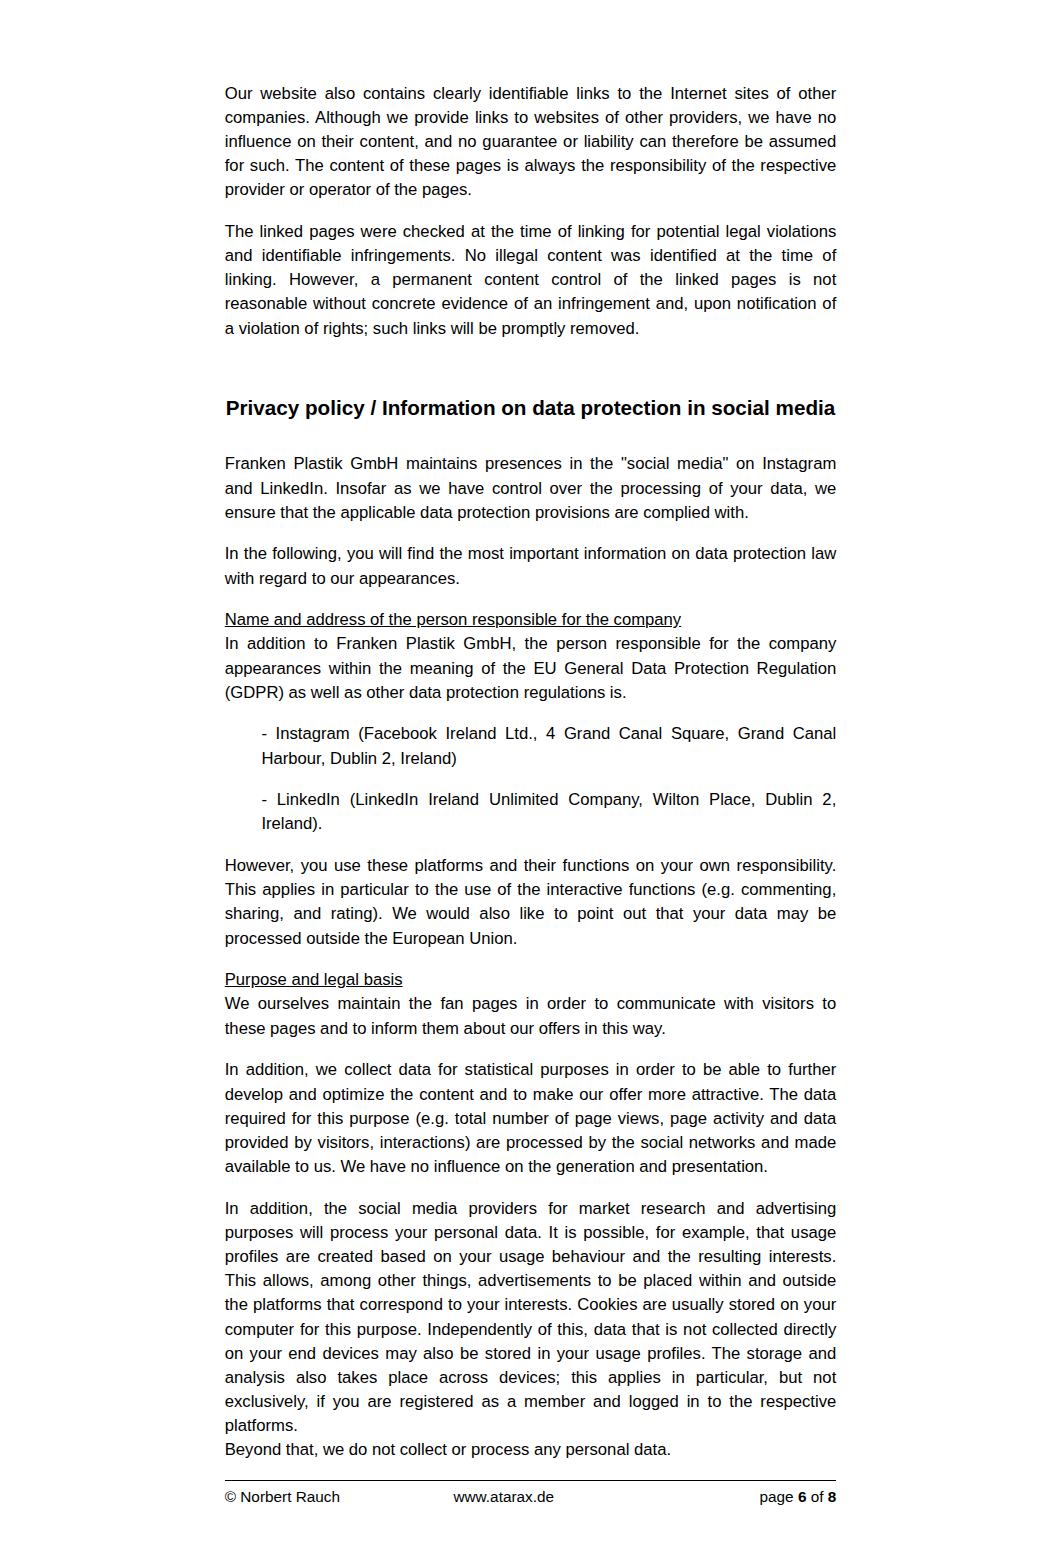Our website also contains clearly identifiable links to the Internet sites of other companies. Although we provide links to websites of other providers, we have no influence on their content, and no guarantee or liability can therefore be assumed for such. The content of these pages is always the responsibility of the respective provider or operator of the pages.
The linked pages were checked at the time of linking for potential legal violations and identifiable infringements. No illegal content was identified at the time of linking. However, a permanent content control of the linked pages is not reasonable without concrete evidence of an infringement and, upon notification of a violation of rights; such links will be promptly removed.
Privacy policy / Information on data protection in social media
Franken Plastik GmbH maintains presences in the "social media" on Instagram and LinkedIn. Insofar as we have control over the processing of your data, we ensure that the applicable data protection provisions are complied with.
In the following, you will find the most important information on data protection law with regard to our appearances.
Name and address of the person responsible for the company
In addition to Franken Plastik GmbH, the person responsible for the company appearances within the meaning of the EU General Data Protection Regulation (GDPR) as well as other data protection regulations is.
- Instagram (Facebook Ireland Ltd., 4 Grand Canal Square, Grand Canal Harbour, Dublin 2, Ireland)
- LinkedIn (LinkedIn Ireland Unlimited Company, Wilton Place, Dublin 2, Ireland).
However, you use these platforms and their functions on your own responsibility. This applies in particular to the use of the interactive functions (e.g. commenting, sharing, and rating). We would also like to point out that your data may be processed outside the European Union.
Purpose and legal basis
We ourselves maintain the fan pages in order to communicate with visitors to these pages and to inform them about our offers in this way.
In addition, we collect data for statistical purposes in order to be able to further develop and optimize the content and to make our offer more attractive. The data required for this purpose (e.g. total number of page views, page activity and data provided by visitors, interactions) are processed by the social networks and made available to us. We have no influence on the generation and presentation.
In addition, the social media providers for market research and advertising purposes will process your personal data. It is possible, for example, that usage profiles are created based on your usage behaviour and the resulting interests. This allows, among other things, advertisements to be placed within and outside the platforms that correspond to your interests. Cookies are usually stored on your computer for this purpose. Independently of this, data that is not collected directly on your end devices may also be stored in your usage profiles. The storage and analysis also takes place across devices; this applies in particular, but not exclusively, if you are registered as a member and logged in to the respective platforms.
Beyond that, we do not collect or process any personal data.
© Norbert Rauch www.atarax.de page 6 of 8